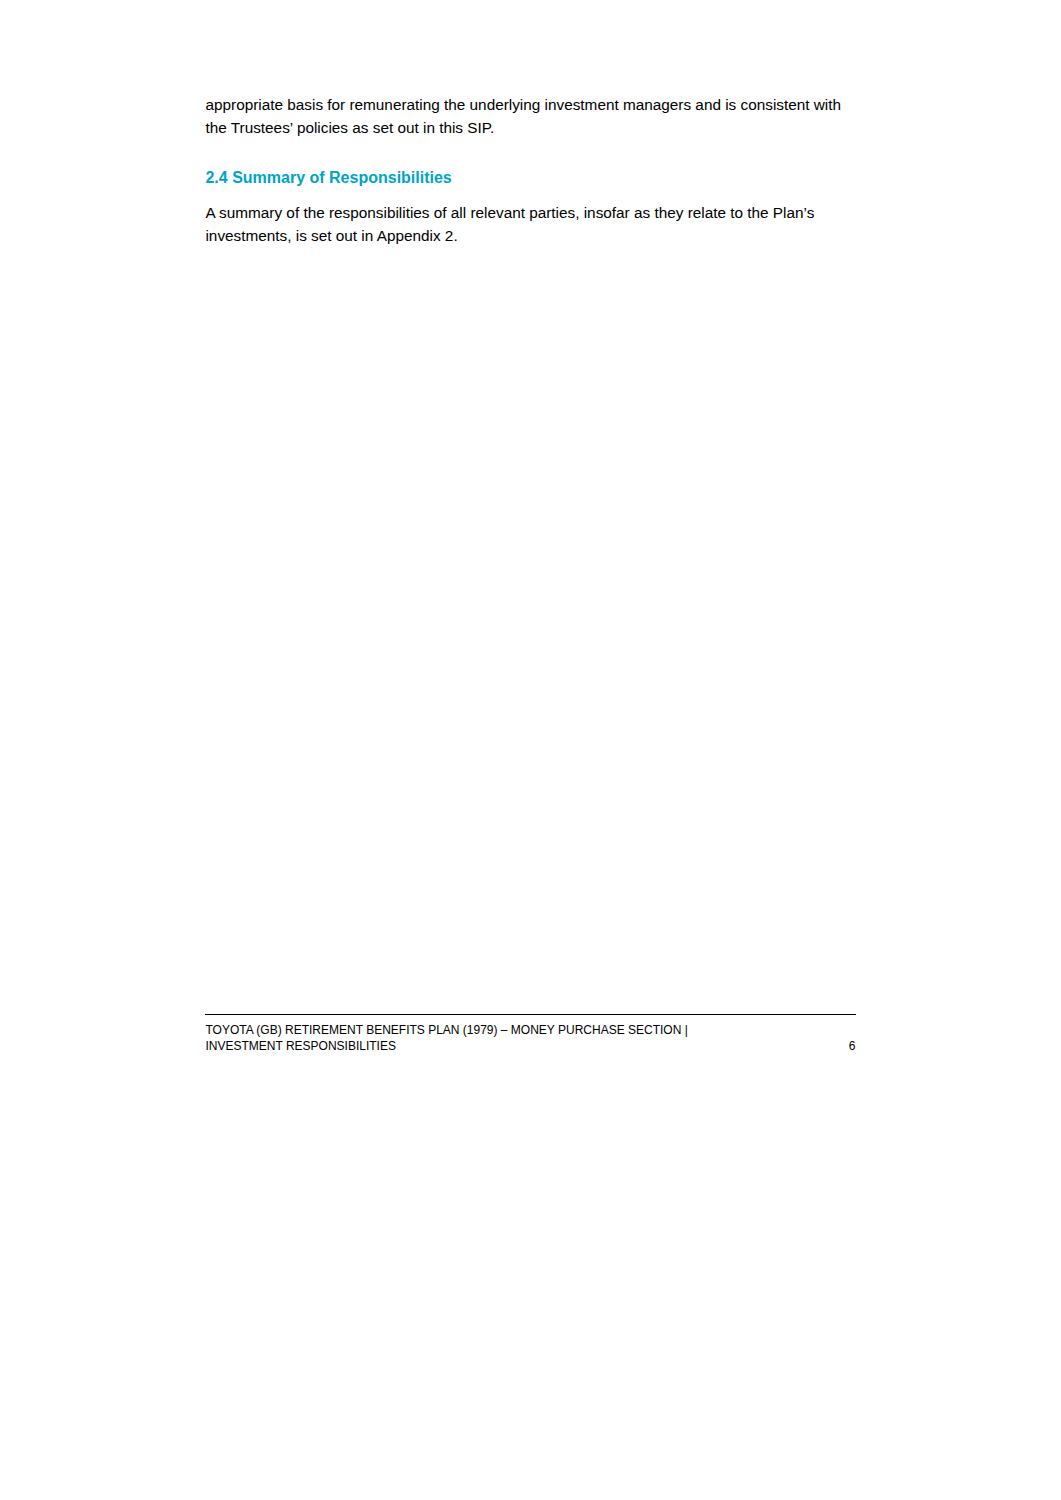appropriate basis for remunerating the underlying investment managers and is consistent with the Trustees’ policies as set out in this SIP.
2.4 Summary of Responsibilities
A summary of the responsibilities of all relevant parties, insofar as they relate to the Plan’s investments, is set out in Appendix 2.
Toyota (GB) Retirement Benefits Plan (1979) – Money Purchase Section | Investment Responsibilities
6